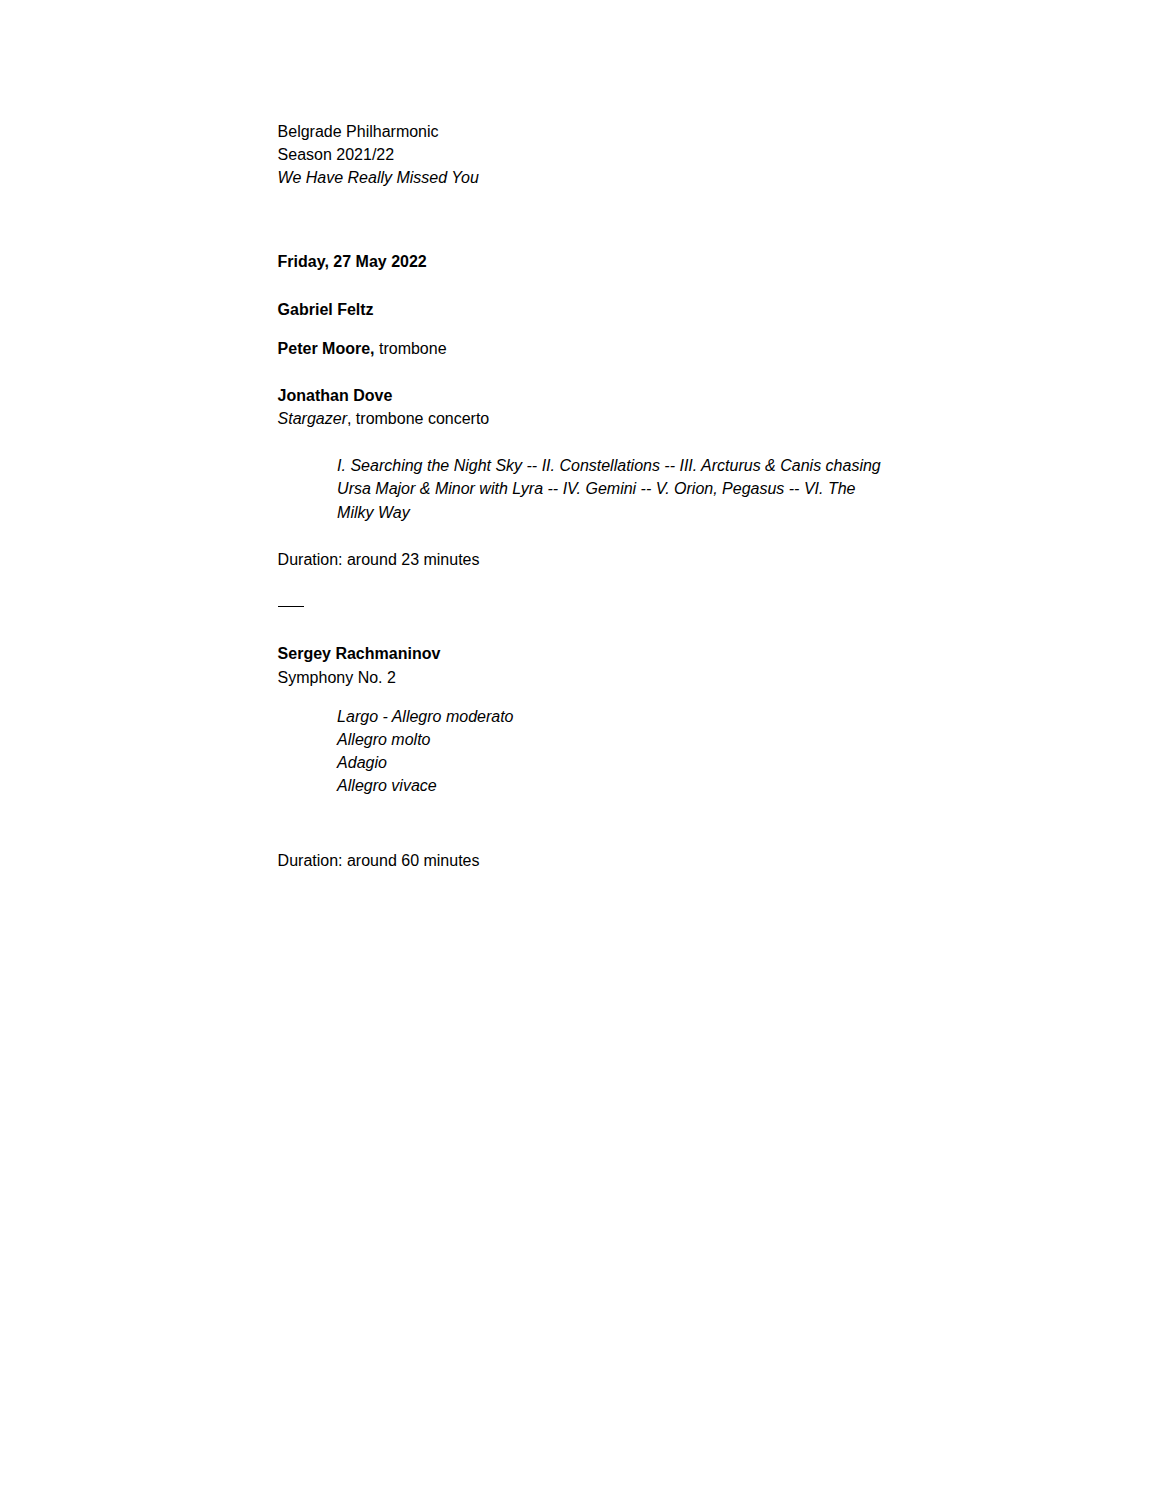Belgrade Philharmonic
Season 2021/22
We Have Really Missed You
Friday, 27 May 2022
Gabriel Feltz
Peter Moore, trombone
Jonathan Dove
Stargazer, trombone concerto
I. Searching the Night Sky -- II. Constellations -- III. Arcturus & Canis chasing Ursa Major & Minor with Lyra -- IV. Gemini -- V. Orion, Pegasus -- VI. The Milky Way
Duration: around 23 minutes
Sergey Rachmaninov
Symphony No. 2
Largo - Allegro moderato
Allegro molto
Adagio
Allegro vivace
Duration: around 60 minutes